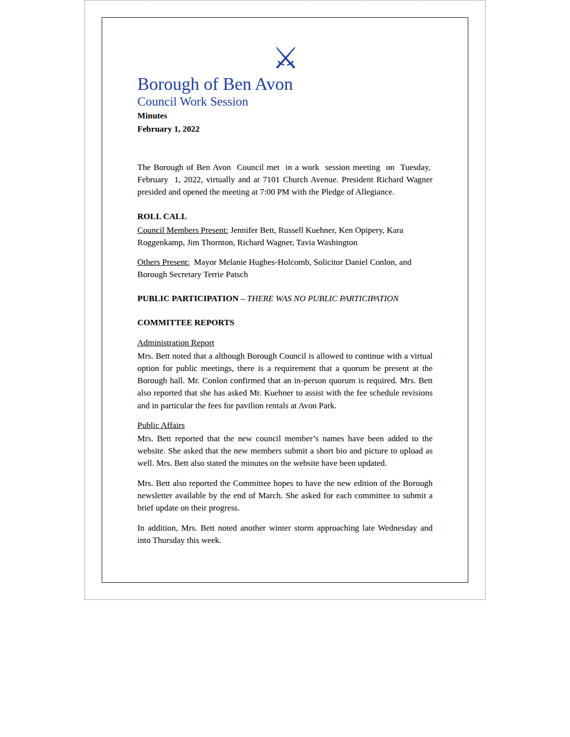⚔
Borough of Ben Avon
Council Work Session
Minutes
February 1, 2022
The Borough of Ben Avon Council met in a work session meeting on Tuesday, February 1, 2022, virtually and at 7101 Church Avenue. President Richard Wagner presided and opened the meeting at 7:00 PM with the Pledge of Allegiance.
Roll Call
Council Members Present: Jennifer Bett, Russell Kuehner, Ken Opipery, Kara Roggenkamp, Jim Thornton, Richard Wagner, Tavia Washington
Others Present: Mayor Melanie Hughes-Holcomb, Solicitor Daniel Conlon, and Borough Secretary Terrie Patsch
Public Participation – there was no public participation
Committee Reports
Administration Report
Mrs. Bett noted that a although Borough Council is allowed to continue with a virtual option for public meetings, there is a requirement that a quorum be present at the Borough hall. Mr. Conlon confirmed that an in-person quorum is required. Mrs. Bett also reported that she has asked Mr. Kuehner to assist with the fee schedule revisions and in particular the fees for pavilion rentals at Avon Park.
Public Affairs
Mrs. Bett reported that the new council member’s names have been added to the website. She asked that the new members submit a short bio and picture to upload as well. Mrs. Bett also stated the minutes on the website have been updated.
Mrs. Bett also reported the Committee hopes to have the new edition of the Borough newsletter available by the end of March. She asked for each committee to submit a brief update on their progress.
In addition, Mrs. Bett noted another winter storm approaching late Wednesday and into Thursday this week.